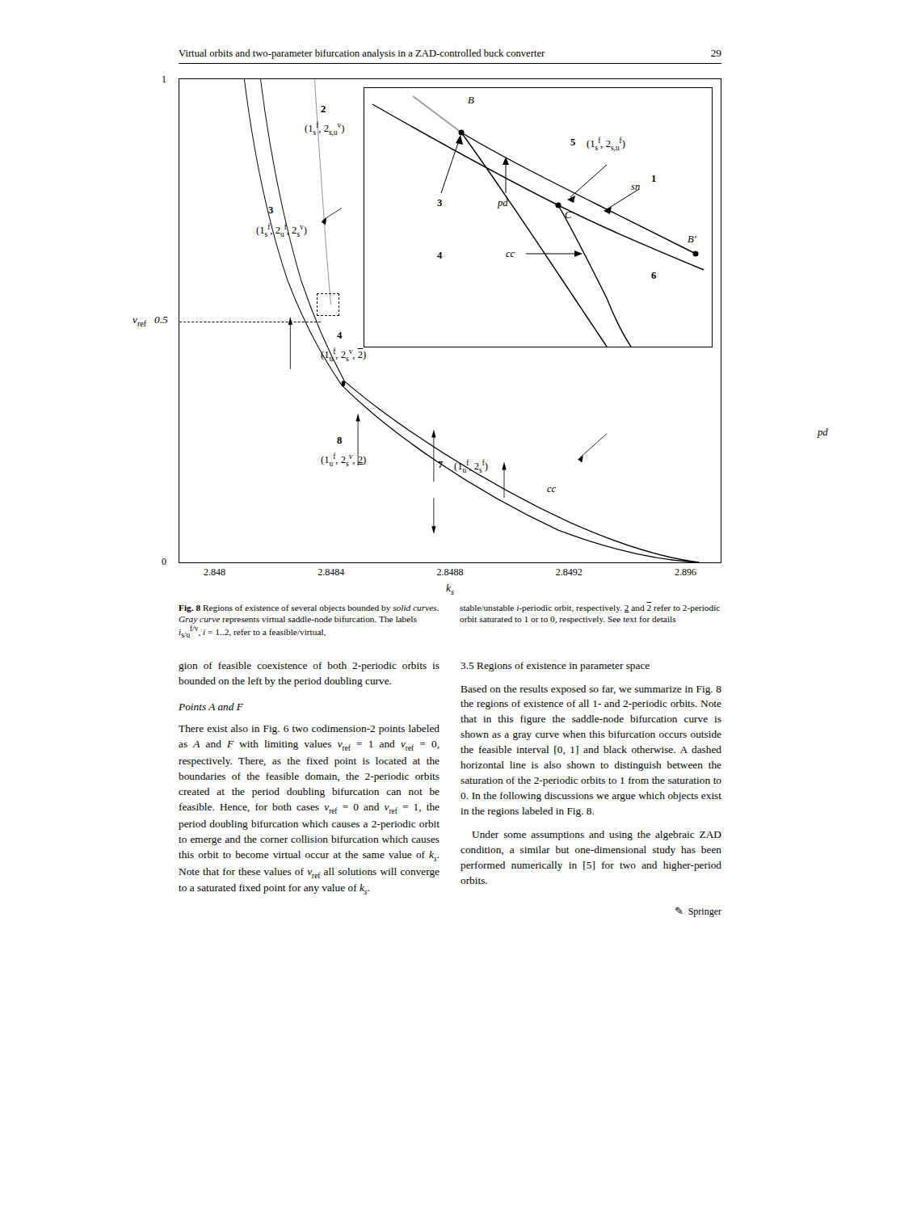Virtual orbits and two-parameter bifurcation analysis in a ZAD-controlled buck converter
29
vref 0.5
1
0
2
(1sf, 2s,uv)
1
(1sf)
sn
3
(1sf, 2uf, 2sv)
6
(1uf, 2sf)
4
(1uf, 2sv, 2)
8
(1uf, 2sv, 2)
7
(1uf, 2sf)
cc
pd
D
B
C
B′
3
4
1
6
5
(1sf, 2s,uf)
sn
pd
cc
2.848 2.8484 2.8488 2.8492 2.896
ks
Fig. 8 Regions of existence of several objects bounded by solid curves. Gray curve represents virtual saddle-node bifurcation. The labels is/uf/v, i = 1..2, refer to a feasible/virtual,
stable/unstable i-periodic orbit, respectively. 2 and 2 refer to 2-periodic orbit saturated to 1 or to 0, respectively. See text for details
gion of feasible coexistence of both 2-periodic orbits is bounded on the left by the period doubling curve.
Points A and F
There exist also in Fig. 6 two codimension-2 points labeled as A and F with limiting values vref = 1 and vref = 0, respectively. There, as the fixed point is located at the boundaries of the feasible domain, the 2-periodic orbits created at the period doubling bifurcation can not be feasible. Hence, for both cases vref = 0 and vref = 1, the period doubling bifurcation which causes a 2-periodic orbit to emerge and the corner collision bifurcation which causes this orbit to become virtual occur at the same value of ks. Note that for these values of vref all solutions will converge to a saturated fixed point for any value of ks.
3.5 Regions of existence in parameter space
Based on the results exposed so far, we summarize in Fig. 8 the regions of existence of all 1- and 2-periodic orbits. Note that in this figure the saddle-node bifurcation curve is shown as a gray curve when this bifurcation occurs outside the feasible interval [0, 1] and black otherwise. A dashed horizontal line is also shown to distinguish between the saturation of the 2-periodic orbits to 1 from the saturation to 0. In the following discussions we argue which objects exist in the regions labeled in Fig. 8.
Under some assumptions and using the algebraic ZAD condition, a similar but one-dimensional study has been performed numerically in [5] for two and higher-period orbits.
✎ Springer